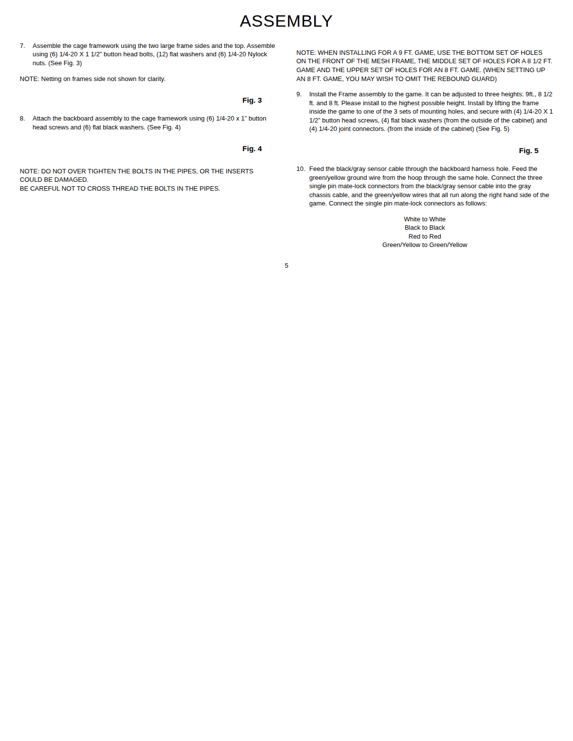ASSEMBLY
7.
Assemble the cage framework using the two large frame sides and the top. Assemble using (6) 1/4-20 X 1 1/2” button head bolts, (12) flat washers and (6) 1/4-20 Nylock nuts. (See Fig. 3)
NOTE: Netting on frames side not shown for clarity.
Fig. 3
8.
Attach the backboard assembly to the cage framework using (6) 1/4-20 x 1” button head screws and (6) flat black washers. (See Fig. 4)
Fig. 4
NOTE: DO NOT OVER TIGHTEN THE BOLTS IN THE PIPES, OR THE INSERTS COULD BE DAMAGED.
BE CAREFUL NOT TO CROSS THREAD THE BOLTS IN THE PIPES.
NOTE: WHEN INSTALLING FOR A 9 FT. GAME, USE THE BOTTOM SET OF HOLES ON THE FRONT OF THE MESH FRAME, THE MIDDLE SET OF HOLES FOR A 8 1/2 FT. GAME AND THE UPPER SET OF HOLES FOR AN 8 FT. GAME. (WHEN SETTING UP AN 8 FT. GAME, YOU MAY WISH TO OMIT THE REBOUND GUARD)
9.
Install the Frame assembly to the game. It can be adjusted to three heights: 9ft., 8 1/2 ft. and 8 ft. Please install to the highest possible height. Install by lifting the frame inside the game to one of the 3 sets of mounting holes, and secure with (4) 1/4-20 X 1 1/2” button head screws, (4) flat black washers (from the outside of the cabinet) and (4) 1/4-20 joint connectors. (from the inside of the cabinet) (See Fig. 5)
Fig. 5
10.
Feed the black/gray sensor cable through the backboard harness hole. Feed the green/yellow ground wire from the hoop through the same hole. Connect the three single pin mate-lock connectors from the black/gray sensor cable into the gray chassis cable, and the green/yellow wires that all run along the right hand side of the game. Connect the single pin mate-lock connectors as follows:
White to White
Black to Black
Red to Red
Green/Yellow to Green/Yellow
5